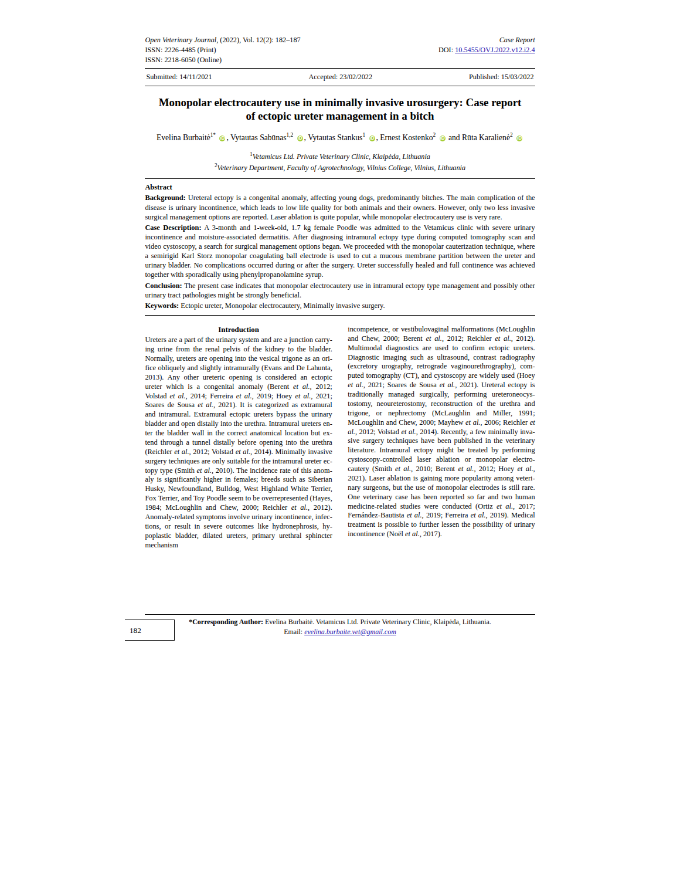Open Veterinary Journal, (2022), Vol. 12(2): 182–187
ISSN: 2226-4485 (Print)
ISSN: 2218-6050 (Online)
Case Report
DOI: 10.5455/OVJ.2022.v12.i2.4
Submitted: 14/11/2021 Accepted: 23/02/2022 Published: 15/03/2022
Monopolar electrocautery use in minimally invasive urosurgery: Case report
of ectopic ureter management in a bitch
Evelina Burbaitė1* , Vytautas Sabūnas1,2 , Vytautas Stankus1 , Ernest Kostenko2 and Rūta Karalienė2
1Vetamicus Ltd. Private Veterinary Clinic, Klaipėda, Lithuania
2Veterinary Department, Faculty of Agrotechnology, Vilnius College, Vilnius, Lithuania
Abstract
Background: Ureteral ectopy is a congenital anomaly, affecting young dogs, predominantly bitches. The main complication of the disease is urinary incontinence, which leads to low life quality for both animals and their owners. However, only two less invasive surgical management options are reported. Laser ablation is quite popular, while monopolar electrocautery use is very rare.
Case Description: A 3-month and 1-week-old, 1.7 kg female Poodle was admitted to the Vetamicus clinic with severe urinary incontinence and moisture-associated dermatitis. After diagnosing intramural ectopy type during computed tomography scan and video cystoscopy, a search for surgical management options began. We proceeded with the monopolar cauterization technique, where a semirigid Karl Storz monopolar coagulating ball electrode is used to cut a mucous membrane partition between the ureter and urinary bladder. No complications occurred during or after the surgery. Ureter successfully healed and full continence was achieved together with sporadically using phenylpropanolamine syrup.
Conclusion: The present case indicates that monopolar electrocautery use in intramural ectopy type management and possibly other urinary tract pathologies might be strongly beneficial.
Keywords: Ectopic ureter, Monopolar electrocautery, Minimally invasive surgery.
Introduction
Ureters are a part of the urinary system and are a junction carrying urine from the renal pelvis of the kidney to the bladder. Normally, ureters are opening into the vesical trigone as an orifice obliquely and slightly intramurally (Evans and De Lahunta, 2013). Any other ureteric opening is considered an ectopic ureter which is a congenital anomaly (Berent et al., 2012; Volstad et al., 2014; Ferreira et al., 2019; Hoey et al., 2021; Soares de Sousa et al., 2021). It is categorized as extramural and intramural. Extramural ectopic ureters bypass the urinary bladder and open distally into the urethra. Intramural ureters enter the bladder wall in the correct anatomical location but extend through a tunnel distally before opening into the urethra (Reichler et al., 2012; Volstad et al., 2014). Minimally invasive surgery techniques are only suitable for the intramural ureter ectopy type (Smith et al., 2010). The incidence rate of this anomaly is significantly higher in females; breeds such as Siberian Husky, Newfoundland, Bulldog, West Highland White Terrier, Fox Terrier, and Toy Poodle seem to be overrepresented (Hayes, 1984; McLoughlin and Chew, 2000; Reichler et al., 2012). Anomaly-related symptoms involve urinary incontinence, infections, or result in severe outcomes like hydronephrosis, hypoplastic bladder, dilated ureters, primary urethral sphincter mechanism
incompetence, or vestibulovaginal malformations (McLoughlin and Chew, 2000; Berent et al., 2012; Reichler et al., 2012). Multimodal diagnostics are used to confirm ectopic ureters. Diagnostic imaging such as ultrasound, contrast radiography (excretory urography, retrograde vaginourethrography), computed tomography (CT), and cystoscopy are widely used (Hoey et al., 2021; Soares de Sousa et al., 2021). Ureteral ectopy is traditionally managed surgically, performing ureteroneocystostomy, neoureterostomy, reconstruction of the urethra and trigone, or nephrectomy (McLaughlin and Miller, 1991; McLoughlin and Chew, 2000; Mayhew et al., 2006; Reichler et al., 2012; Volstad et al., 2014). Recently, a few minimally invasive surgery techniques have been published in the veterinary literature. Intramural ectopy might be treated by performing cystoscopy-controlled laser ablation or monopolar electrocautery (Smith et al., 2010; Berent et al., 2012; Hoey et al., 2021). Laser ablation is gaining more popularity among veterinary surgeons, but the use of monopolar electrodes is still rare. One veterinary case has been reported so far and two human medicine-related studies were conducted (Ortiz et al., 2017; Fernández-Bautista et al., 2019; Ferreira et al., 2019). Medical treatment is possible to further lessen the possibility of urinary incontinence (Noël et al., 2017).
*Corresponding Author: Evelina Burbaitė. Vetamicus Ltd. Private Veterinary Clinic, Klaipėda, Lithuania.
Email: evelina.burbaite.vet@gmail.com
182